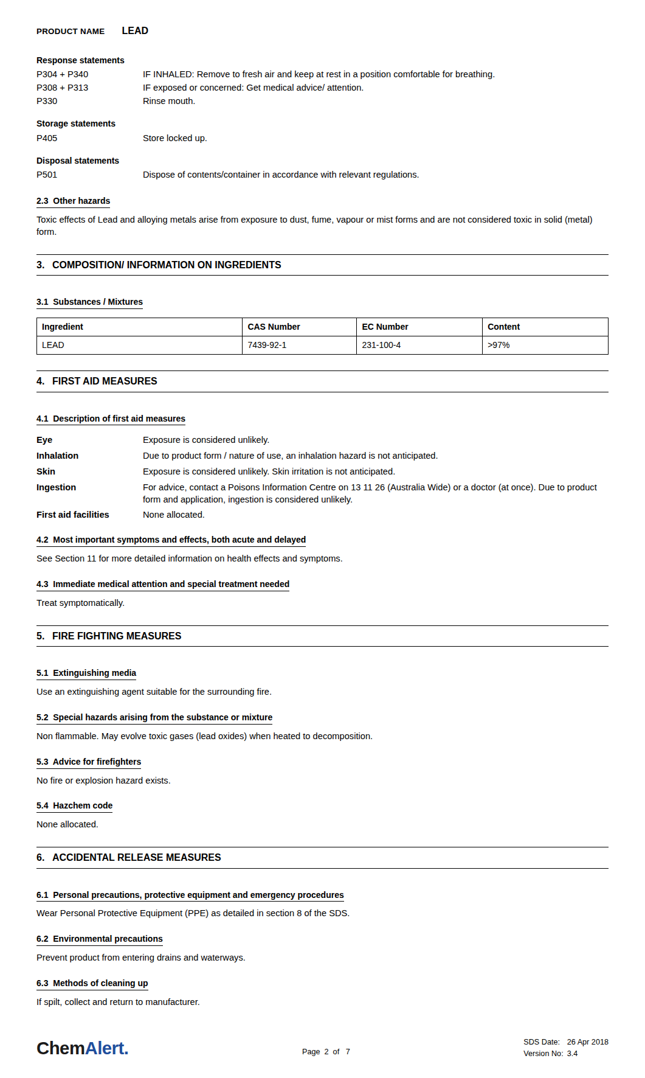PRODUCT NAME LEAD
Response statements
| P304 + P340 | IF INHALED: Remove to fresh air and keep at rest in a position comfortable for breathing. |
| P308 + P313 | IF exposed or concerned: Get medical advice/ attention. |
| P330 | Rinse mouth. |
Storage statements
| P405 | Store locked up. |
Disposal statements
| P501 | Dispose of contents/container in accordance with relevant regulations. |
2.3 Other hazards
Toxic effects of Lead and alloying metals arise from exposure to dust, fume, vapour or mist forms and are not considered toxic in solid (metal) form.
3. COMPOSITION/ INFORMATION ON INGREDIENTS
3.1 Substances / Mixtures
| Ingredient | CAS Number | EC Number | Content |
| --- | --- | --- | --- |
| LEAD | 7439-92-1 | 231-100-4 | >97% |
4. FIRST AID MEASURES
4.1 Description of first aid measures
| Eye | Exposure is considered unlikely. |
| Inhalation | Due to product form / nature of use, an inhalation hazard is not anticipated. |
| Skin | Exposure is considered unlikely. Skin irritation is not anticipated. |
| Ingestion | For advice, contact a Poisons Information Centre on 13 11 26 (Australia Wide) or a doctor (at once). Due to product form and application, ingestion is considered unlikely. |
| First aid facilities | None allocated. |
4.2 Most important symptoms and effects, both acute and delayed
See Section 11 for more detailed information on health effects and symptoms.
4.3 Immediate medical attention and special treatment needed
Treat symptomatically.
5. FIRE FIGHTING MEASURES
5.1 Extinguishing media
Use an extinguishing agent suitable for the surrounding fire.
5.2 Special hazards arising from the substance or mixture
Non flammable. May evolve toxic gases (lead oxides) when heated to decomposition.
5.3 Advice for firefighters
No fire or explosion hazard exists.
5.4 Hazchem code
None allocated.
6. ACCIDENTAL RELEASE MEASURES
6.1 Personal precautions, protective equipment and emergency procedures
Wear Personal Protective Equipment (PPE) as detailed in section 8 of the SDS.
6.2 Environmental precautions
Prevent product from entering drains and waterways.
6.3 Methods of cleaning up
If spilt, collect and return to manufacturer.
Chem Alert.
Page 2 of 7
SDS Date: 26 Apr 2018
Version No: 3.4